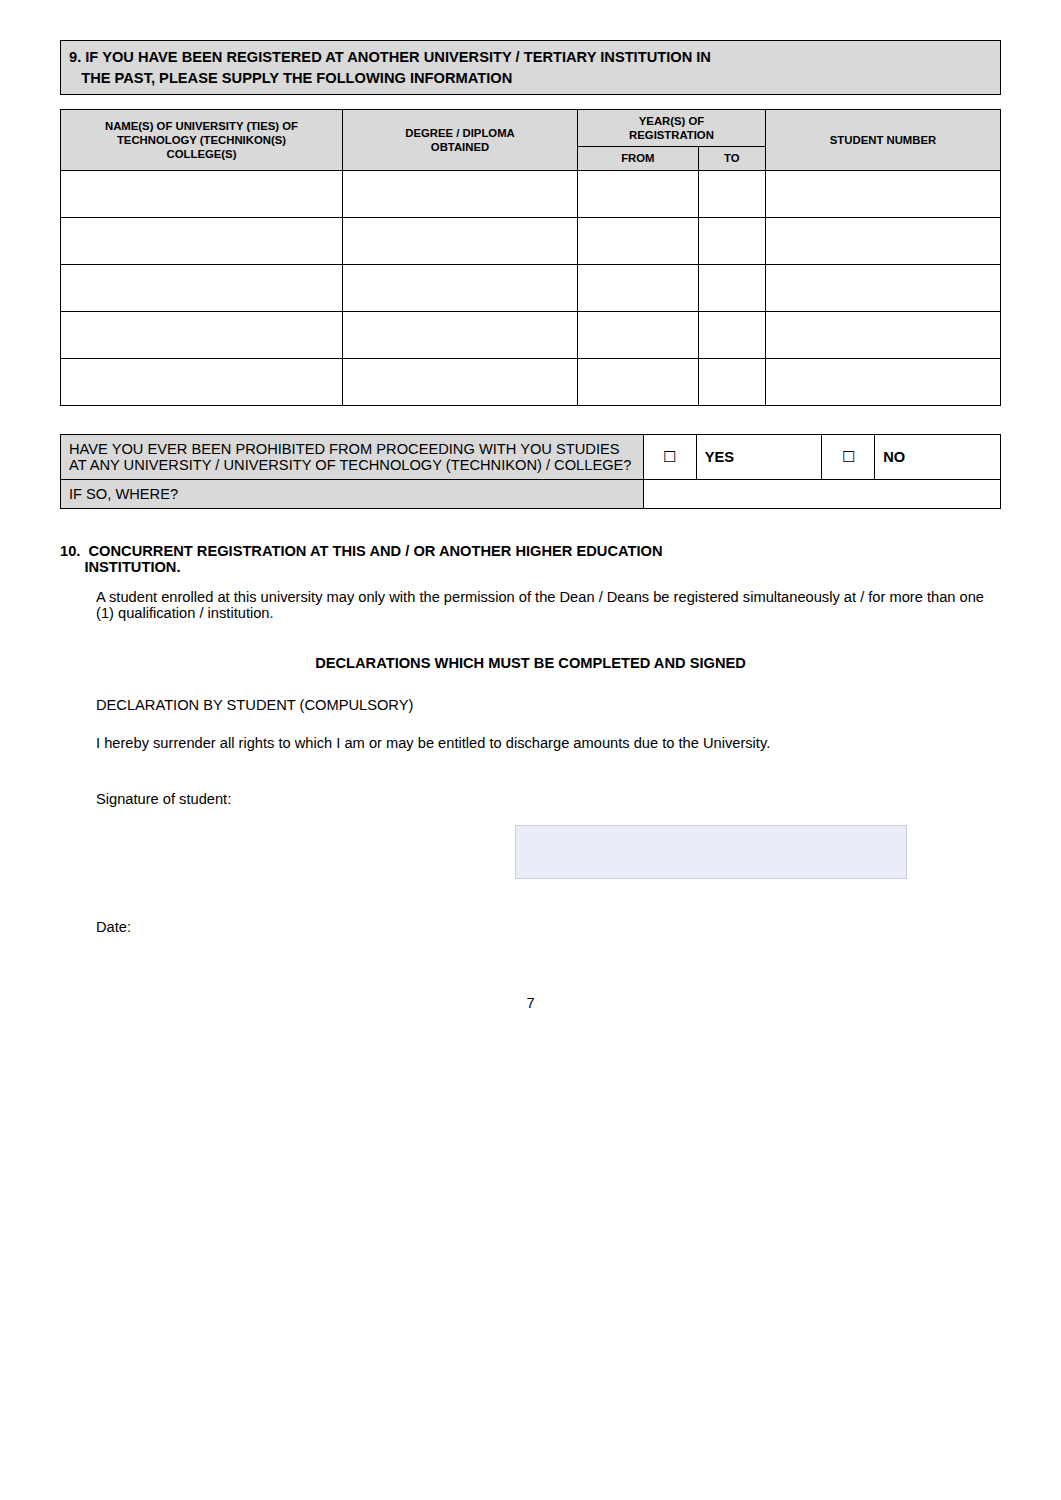9. IF YOU HAVE BEEN REGISTERED AT ANOTHER UNIVERSITY / TERTIARY INSTITUTION IN
THE PAST, PLEASE SUPPLY THE FOLLOWING INFORMATION
| NAME(S) OF UNIVERSITY (TIES) OF TECHNOLOGY (TECHNIKON(S) COLLEGE(S) | DEGREE / DIPLOMA OBTAINED | YEAR(S) OF REGISTRATION | STUDENT NUMBER |
| --- | --- | --- | --- |
| FROM | TO |
| HAVE YOU EVER BEEN PROHIBITED FROM PROCEEDING WITH YOU STUDIES AT ANY UNIVERSITY / UNIVERSITY OF TECHNOLOGY (TECHNIKON) / COLLEGE? | ☐ | YES | ☐ | NO |
| IF SO, WHERE? | |
10. CONCURRENT REGISTRATION AT THIS AND / OR ANOTHER HIGHER EDUCATION
INSTITUTION.
A student enrolled at this university may only with the permission of the Dean / Deans be registered simultaneously at / for more than one (1) qualification / institution.
DECLARATIONS WHICH MUST BE COMPLETED AND SIGNED
DECLARATION BY STUDENT (COMPULSORY)
I hereby surrender all rights to which I am or may be entitled to discharge amounts due to the University.
Signature of student:
Date:
7